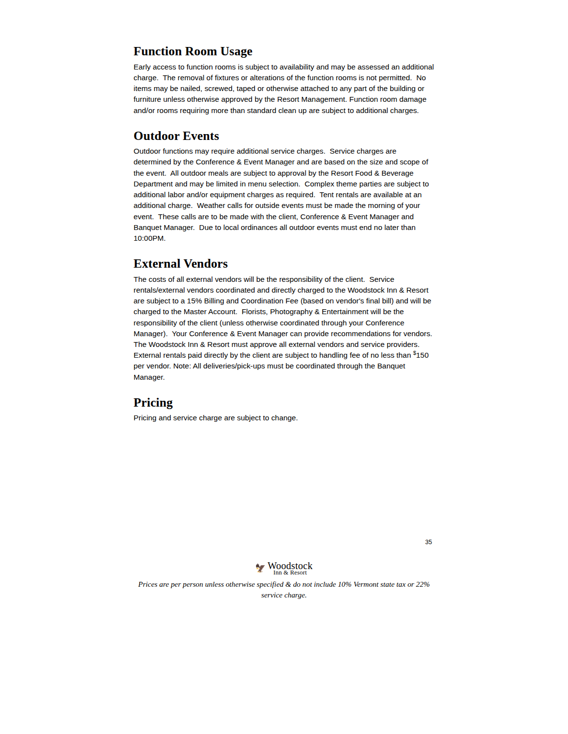Function Room Usage
Early access to function rooms is subject to availability and may be assessed an additional charge. The removal of fixtures or alterations of the function rooms is not permitted. No items may be nailed, screwed, taped or otherwise attached to any part of the building or furniture unless otherwise approved by the Resort Management. Function room damage and/or rooms requiring more than standard clean up are subject to additional charges.
Outdoor Events
Outdoor functions may require additional service charges. Service charges are determined by the Conference & Event Manager and are based on the size and scope of the event. All outdoor meals are subject to approval by the Resort Food & Beverage Department and may be limited in menu selection. Complex theme parties are subject to additional labor and/or equipment charges as required. Tent rentals are available at an additional charge. Weather calls for outside events must be made the morning of your event. These calls are to be made with the client, Conference & Event Manager and Banquet Manager. Due to local ordinances all outdoor events must end no later than 10:00PM.
External Vendors
The costs of all external vendors will be the responsibility of the client. Service rentals/external vendors coordinated and directly charged to the Woodstock Inn & Resort are subject to a 15% Billing and Coordination Fee (based on vendor's final bill) and will be charged to the Master Account. Florists, Photography & Entertainment will be the responsibility of the client (unless otherwise coordinated through your Conference Manager). Your Conference & Event Manager can provide recommendations for vendors. The Woodstock Inn & Resort must approve all external vendors and service providers. External rentals paid directly by the client are subject to handling fee of no less than $150 per vendor. Note: All deliveries/pick-ups must be coordinated through the Banquet Manager.
Pricing
Pricing and service charge are subject to change.
35
🦅Woodstock Inn & Resort
Prices are per person unless otherwise specified & do not include 10% Vermont state tax or 22% service charge.